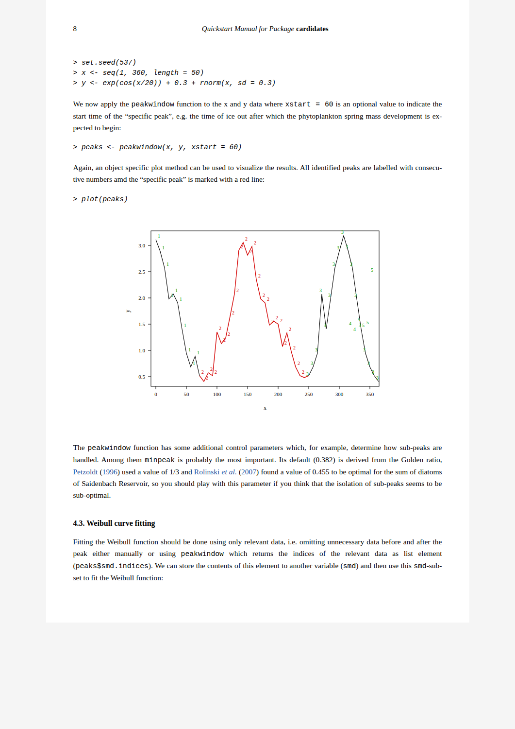8 Quickstart Manual for Package cardidates
> set.seed(537)
> x <- seq(1, 360, length = 50)
> y <- exp(cos(x/20)) + 0.3 + rnorm(x, sd = 0.3)
We now apply the peakwindow function to the x and y data where xstart = 60 is an optional value to indicate the start time of the “specific peak”, e.g. the time of ice out after which the phytoplankton spring mass development is expected to begin:
> peaks <- peakwindow(x, y, xstart = 60)
Again, an object specific plot method can be used to visualize the results. All identified peaks are labelled with consecutive numbers amd the “specific peak” is marked with a red line:
> plot(peaks)
0.5 1.0 1.5 2.0 2.5 3.0 y 0 50 100 150 200 250 300 350 x 1 1 1 1 1 1 1 1 1 1 2 2 2 2 2 2 2 2 2 2 2 2 2 2 2 2 2 2 2 2 2 2 2 2 3 3 3 3 3 3 3 3 3 3 3 3 3 3 3 3 3 4 4 5 5 5 5
The peakwindow function has some additional control parameters which, for example, determine how sub-peaks are handled. Among them minpeak is probably the most important. Its default (0.382) is derived from the Golden ratio, Petzoldt (1996) used a value of 1/3 and Rolinski et al. (2007) found a value of 0.455 to be optimal for the sum of diatoms of Saidenbach Reservoir, so you should play with this parameter if you think that the isolation of sub-peaks seems to be sub-optimal.
4.3. Weibull curve fitting
Fitting the Weibull function should be done using only relevant data, i.e. omitting unnecessary data before and after the peak either manually or using peakwindow which returns the indices of the relevant data as list element (peaks$smd.indices). We can store the contents of this element to another variable (smd) and then use this smd-subset to fit the Weibull function: